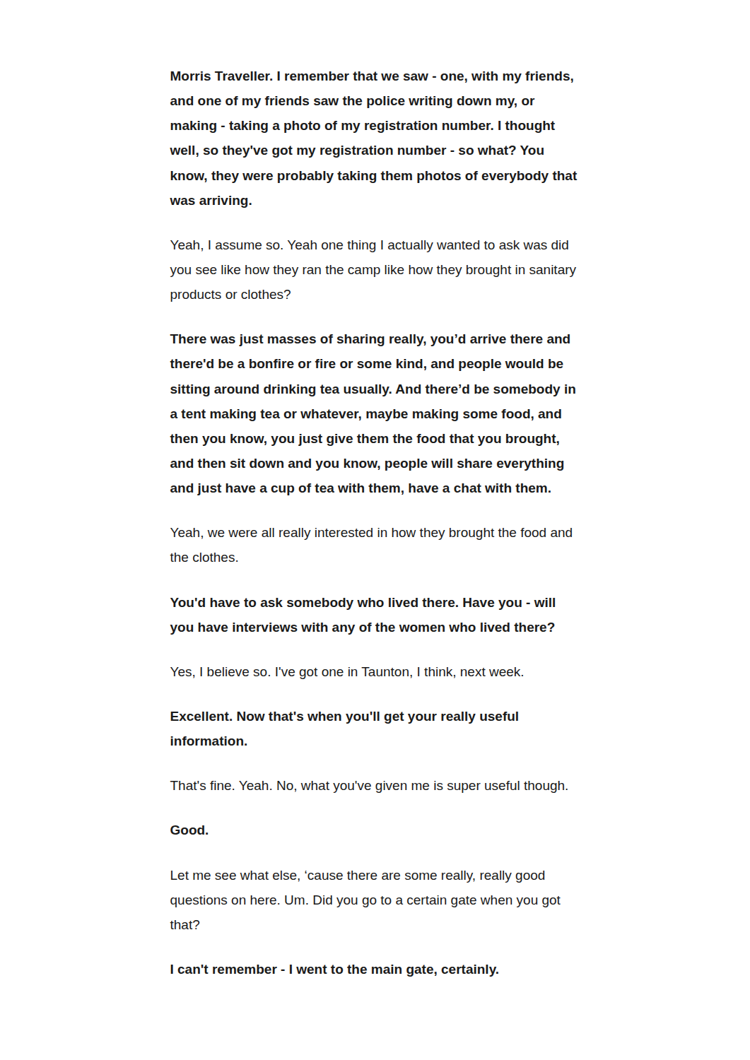Morris Traveller. I remember that we saw - one, with my friends, and one of my friends saw the police writing down my, or making - taking a photo of my registration number. I thought well, so they've got my registration number - so what? You know, they were probably taking them photos of everybody that was arriving.
Yeah, I assume so. Yeah one thing I actually wanted to ask was did you see like how they ran the camp like how they brought in sanitary products or clothes?
There was just masses of sharing really, you’d arrive there and there'd be a bonfire or fire or some kind, and people would be sitting around drinking tea usually. And there’d be somebody in a tent making tea or whatever, maybe making some food, and then you know, you just give them the food that you brought, and then sit down and you know, people will share everything and just have a cup of tea with them, have a chat with them.
Yeah, we were all really interested in how they brought the food and the clothes.
You'd have to ask somebody who lived there. Have you - will you have interviews with any of the women who lived there?
Yes, I believe so. I've got one in Taunton, I think, next week.
Excellent. Now that's when you'll get your really useful information.
That's fine. Yeah. No, what you've given me is super useful though.
Good.
Let me see what else, ‘cause there are some really, really good questions on here. Um. Did you go to a certain gate when you got that?
I can't remember - I went to the main gate, certainly.